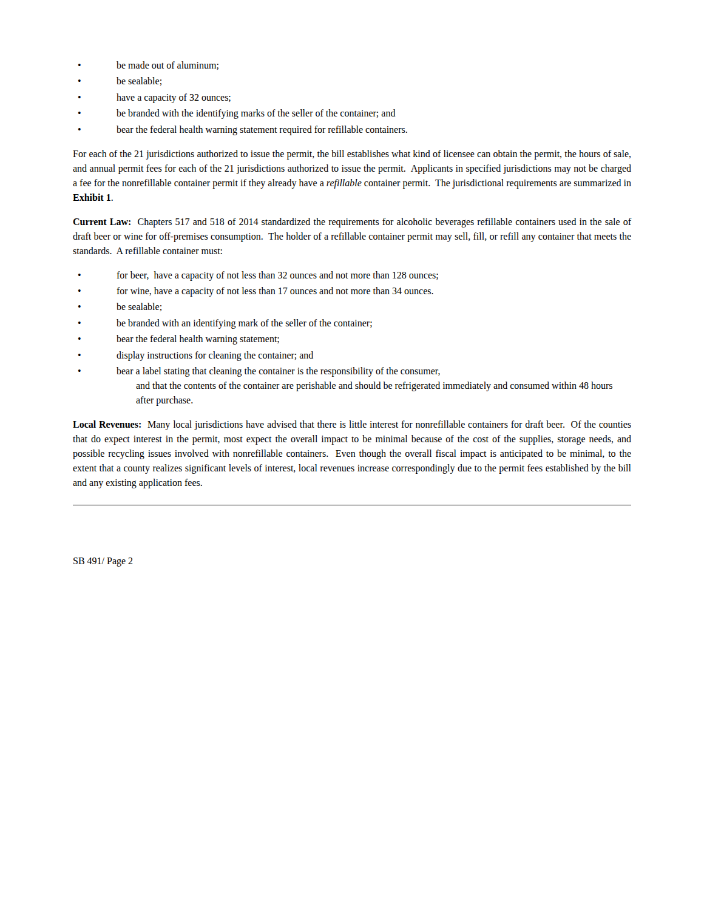be made out of aluminum;
be sealable;
have a capacity of 32 ounces;
be branded with the identifying marks of the seller of the container; and
bear the federal health warning statement required for refillable containers.
For each of the 21 jurisdictions authorized to issue the permit, the bill establishes what kind of licensee can obtain the permit, the hours of sale, and annual permit fees for each of the 21 jurisdictions authorized to issue the permit. Applicants in specified jurisdictions may not be charged a fee for the nonrefillable container permit if they already have a refillable container permit. The jurisdictional requirements are summarized in Exhibit 1.
Current Law: Chapters 517 and 518 of 2014 standardized the requirements for alcoholic beverages refillable containers used in the sale of draft beer or wine for off-premises consumption. The holder of a refillable container permit may sell, fill, or refill any container that meets the standards. A refillable container must:
for beer, have a capacity of not less than 32 ounces and not more than 128 ounces;
for wine, have a capacity of not less than 17 ounces and not more than 34 ounces.
be sealable;
be branded with an identifying mark of the seller of the container;
bear the federal health warning statement;
display instructions for cleaning the container; and
bear a label stating that cleaning the container is the responsibility of the consumer,and that the contents of the container are perishable and should be refrigerated immediately and consumed within 48 hours after purchase.
Local Revenues: Many local jurisdictions have advised that there is little interest for nonrefillable containers for draft beer. Of the counties that do expect interest in the permit, most expect the overall impact to be minimal because of the cost of the supplies, storage needs, and possible recycling issues involved with nonrefillable containers. Even though the overall fiscal impact is anticipated to be minimal, to the extent that a county realizes significant levels of interest, local revenues increase correspondingly due to the permit fees established by the bill and any existing application fees.
SB 491/ Page 2